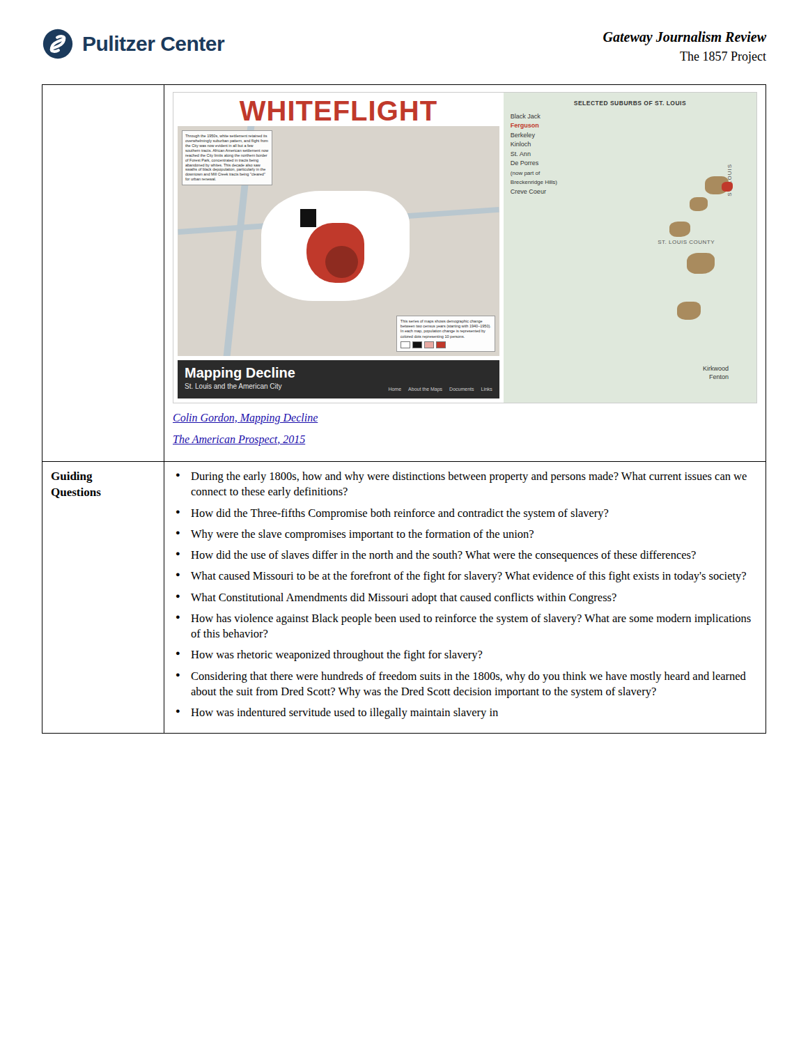Pulitzer Center
Gateway Journalism Review
The 1857 Project
| | WHITEFLIGHT Through the 1950s, white settlement retained its overwhelmingly suburban pattern, and flight from the City was now evident in all but a few southern tracts. African American settlement now reached the City limits along the northern border of Forest Park, concentrated in tracts being abandoned by whites. This decade also saw swaths of black depopulation, particularly in the downtown and Mill Creek tracts being "cleared" for urban renewal. This series of maps shows demographic change between two census years (starting with 1940–1950). In each map, population change is represented by colored dots representing 10 persons. Mapping Decline St. Louis and the American City Home About the Maps Documents Links SELECTED SUBURBS OF ST. LOUIS Black Jack Ferguson Berkeley Kinloch St. Ann De Porres (now part of Breckenridge Hills) Creve Coeur ST. LOUIS ST. LOUIS COUNTY Kirkwood Fenton Colin Gordon, Mapping Decline The American Prospect , 2015 |
| Guiding Questions | During the early 1800s, how and why were distinctions between property and persons made? What current issues can we connect to these early definitions? How did the Three-fifths Compromise both reinforce and contradict the system of slavery? Why were the slave compromises important to the formation of the union? How did the use of slaves differ in the north and the south? What were the consequences of these differences? What caused Missouri to be at the forefront of the fight for slavery? What evidence of this fight exists in today's society? What Constitutional Amendments did Missouri adopt that caused conflicts within Congress? How has violence against Black people been used to reinforce the system of slavery? What are some modern implications of this behavior? How was rhetoric weaponized throughout the fight for slavery? Considering that there were hundreds of freedom suits in the 1800s, why do you think we have mostly heard and learned about the suit from Dred Scott? Why was the Dred Scott decision important to the system of slavery? How was indentured servitude used to illegally maintain slavery in |